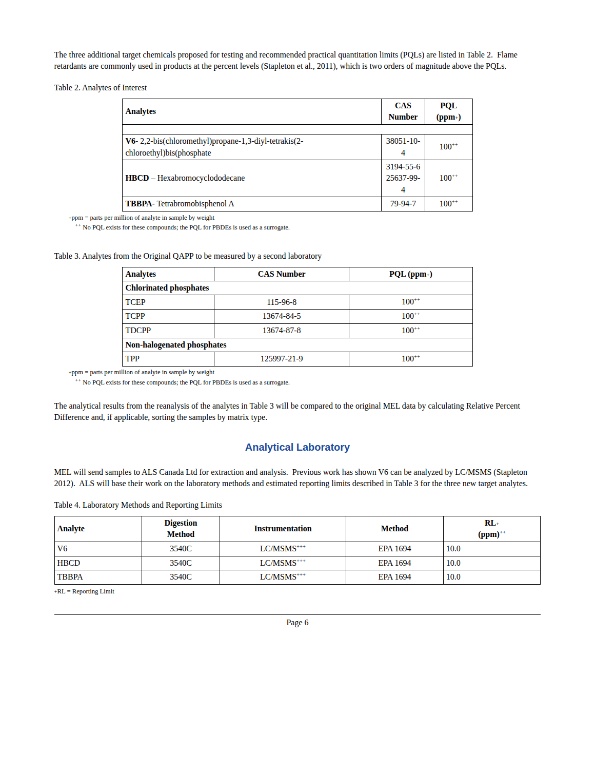The three additional target chemicals proposed for testing and recommended practical quantitation limits (PQLs) are listed in Table 2. Flame retardants are commonly used in products at the percent levels (Stapleton et al., 2011), which is two orders of magnitude above the PQLs.
Table 2. Analytes of Interest
| Analytes | CAS Number | PQL (ppm + ) |
| --- | --- | --- |
| V6 - 2,2-bis(chloromethyl)propane-1,3-diyl-tetrakis(2-chloroethyl)bis(phosphate | 38051-10-4 | 100 ++ |
| HBCD – Hexabromocyclododecane | 3194-55-6 25637-99-4 | 100 ++ |
| TBBPA - Tetrabromobisphenol A | 79-94-7 | 100 ++ |
+ppm = parts per million of analyte in sample by weight
++ No PQL exists for these compounds; the PQL for PBDEs is used as a surrogate.
Table 3. Analytes from the Original QAPP to be measured by a second laboratory
| Analytes | CAS Number | PQL (ppm + ) |
| --- | --- | --- |
| Chlorinated phosphates |
| TCEP | 115-96-8 | 100 ++ |
| TCPP | 13674-84-5 | 100 ++ |
| TDCPP | 13674-87-8 | 100 ++ |
| Non-halogenated phosphates |
| TPP | 125997-21-9 | 100 ++ |
+ppm = parts per million of analyte in sample by weight
++ No PQL exists for these compounds; the PQL for PBDEs is used as a surrogate.
The analytical results from the reanalysis of the analytes in Table 3 will be compared to the original MEL data by calculating Relative Percent Difference and, if applicable, sorting the samples by matrix type.
Analytical Laboratory
MEL will send samples to ALS Canada Ltd for extraction and analysis. Previous work has shown V6 can be analyzed by LC/MSMS (Stapleton 2012). ALS will base their work on the laboratory methods and estimated reporting limits described in Table 3 for the three new target analytes.
Table 4. Laboratory Methods and Reporting Limits
| Analyte | Digestion Method | Instrumentation | Method | RL + (ppm) ++ |
| --- | --- | --- | --- | --- |
| V6 | 3540C | LC/MSMS +++ | EPA 1694 | 10.0 |
| HBCD | 3540C | LC/MSMS +++ | EPA 1694 | 10.0 |
| TBBPA | 3540C | LC/MSMS +++ | EPA 1694 | 10.0 |
+RL = Reporting Limit
Page 6